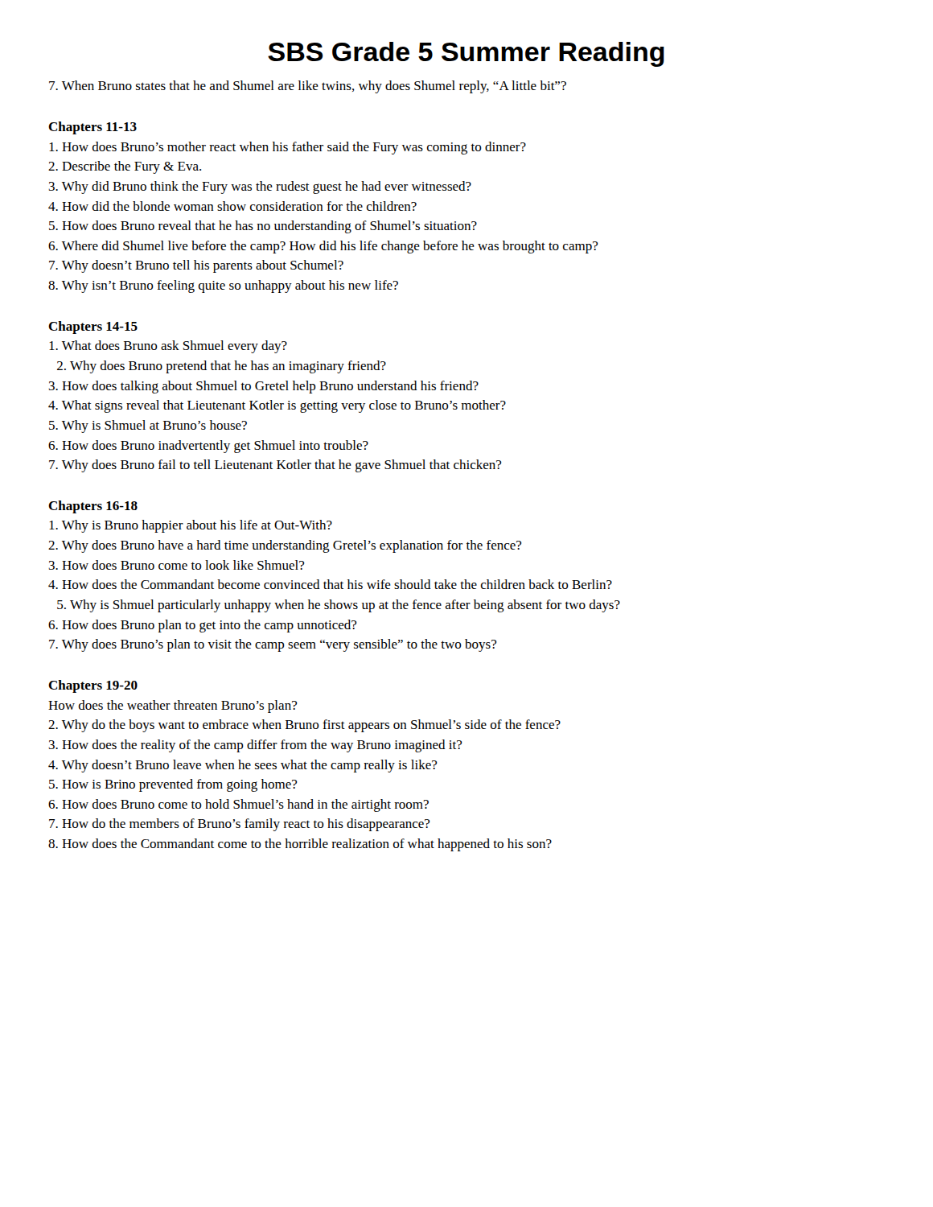SBS Grade 5 Summer Reading
7. When Bruno states that he and Shumel are like twins, why does Shumel reply, “A little bit”?
Chapters 11-13
1. How does Bruno’s mother react when his father said the Fury was coming to dinner?
2. Describe the Fury & Eva.
3. Why did Bruno think the Fury was the rudest guest he had ever witnessed?
4. How did the blonde woman show consideration for the children?
5. How does Bruno reveal that he has no understanding of Shumel’s situation?
6. Where did Shumel live before the camp? How did his life change before he was brought to camp?
7. Why doesn’t Bruno tell his parents about Schumel?
8. Why isn’t Bruno feeling quite so unhappy about his new life?
Chapters 14-15
1. What does Bruno ask Shmuel every day?
2. Why does Bruno pretend that he has an imaginary friend?
3. How does talking about Shmuel to Gretel help Bruno understand his friend?
4. What signs reveal that Lieutenant Kotler is getting very close to Bruno’s mother?
5. Why is Shmuel at Bruno’s house?
6. How does Bruno inadvertently get Shmuel into trouble?
7. Why does Bruno fail to tell Lieutenant Kotler that he gave Shmuel that chicken?
Chapters 16-18
1. Why is Bruno happier about his life at Out-With?
2. Why does Bruno have a hard time understanding Gretel’s explanation for the fence?
3. How does Bruno come to look like Shmuel?
4. How does the Commandant become convinced that his wife should take the children back to Berlin?
5. Why is Shmuel particularly unhappy when he shows up at the fence after being absent for two days?
6. How does Bruno plan to get into the camp unnoticed?
7. Why does Bruno’s plan to visit the camp seem “very sensible” to the two boys?
Chapters 19-20
How does the weather threaten Bruno’s plan?
2. Why do the boys want to embrace when Bruno first appears on Shmuel’s side of the fence?
3. How does the reality of the camp differ from the way Bruno imagined it?
4. Why doesn’t Bruno leave when he sees what the camp really is like?
5. How is Brino prevented from going home?
6. How does Bruno come to hold Shmuel’s hand in the airtight room?
7. How do the members of Bruno’s family react to his disappearance?
8. How does the Commandant come to the horrible realization of what happened to his son?